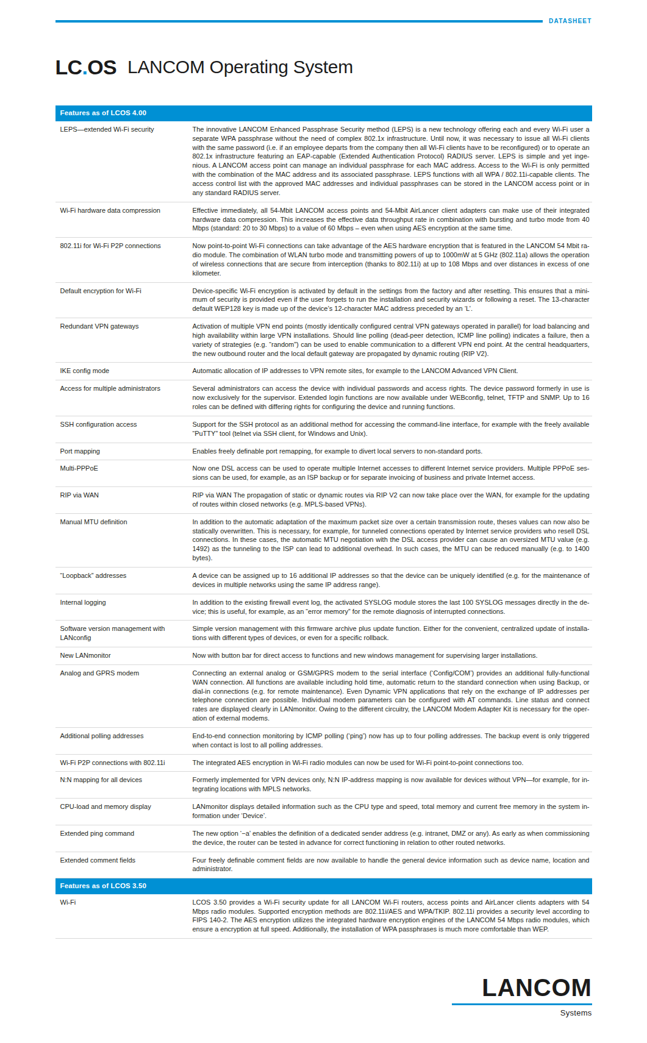Datasheet
LC. OS
LANCOM Operating System
| Features as of LCOS 4.00 |
| --- |
| LEPS—extended Wi-Fi security | The innovative LANCOM Enhanced Passphrase Security method (LEPS) is a new technology offering each and every Wi-Fi user a separate WPA passphrase without the need of complex 802.1x infrastructure. Until now, it was necessary to issue all Wi-Fi clients with the same password (i.e. if an employee departs from the company then all Wi-Fi clients have to be reconfigured) or to operate an 802.1x infrastructure featuring an EAP-capable (Extended Authentication Protocol) RADIUS server. LEPS is simple and yet ingenious. A LANCOM access point can manage an individual passphrase for each MAC address. Access to the Wi-Fi is only permitted with the combination of the MAC address and its associated passphrase. LEPS functions with all WPA / 802.11i-capable clients. The access control list with the approved MAC addresses and individual passphrases can be stored in the LANCOM access point or in any standard RADIUS server. |
| Wi-Fi hardware data compression | Effective immediately, all 54-Mbit LANCOM access points and 54-Mbit AirLancer client adapters can make use of their integrated hardware data compression. This increases the effective data throughput rate in combination with bursting and turbo mode from 40 Mbps (standard: 20 to 30 Mbps) to a value of 60 Mbps – even when using AES encryption at the same time. |
| 802.11i for Wi-Fi P2P connections | Now point-to-point Wi-Fi connections can take advantage of the AES hardware encryption that is featured in the LANCOM 54 Mbit radio module. The combination of WLAN turbo mode and transmitting powers of up to 1000mW at 5 GHz (802.11a) allows the operation of wireless connections that are secure from interception (thanks to 802.11i) at up to 108 Mbps and over distances in excess of one kilometer. |
| Default encryption for Wi-Fi | Device-specific Wi-Fi encryption is activated by default in the settings from the factory and after resetting. This ensures that a minimum of security is provided even if the user forgets to run the installation and security wizards or following a reset. The 13-character default WEP128 key is made up of the device’s 12-character MAC address preceded by an ‘L’. |
| Redundant VPN gateways | Activation of multiple VPN end points (mostly identically configured central VPN gateways operated in parallel) for load balancing and high availability within large VPN installations. Should line polling (dead-peer detection, ICMP line polling) indicates a failure, then a variety of strategies (e.g. “random”) can be used to enable communication to a different VPN end point. At the central headquarters, the new outbound router and the local default gateway are propagated by dynamic routing (RIP V2). |
| IKE config mode | Automatic allocation of IP addresses to VPN remote sites, for example to the LANCOM Advanced VPN Client. |
| Access for multiple administrators | Several administrators can access the device with individual passwords and access rights. The device password formerly in use is now exclusively for the supervisor. Extended login functions are now available under WEBconfig, telnet, TFTP and SNMP. Up to 16 roles can be defined with differing rights for configuring the device and running functions. |
| SSH configuration access | Support for the SSH protocol as an additional method for accessing the command-line interface, for example with the freely available “PuTTY” tool (telnet via SSH client, for Windows and Unix). |
| Port mapping | Enables freely definable port remapping, for example to divert local servers to non-standard ports. |
| Multi-PPPoE | Now one DSL access can be used to operate multiple Internet accesses to different Internet service providers. Multiple PPPoE sessions can be used, for example, as an ISP backup or for separate invoicing of business and private Internet access. |
| RIP via WAN | RIP via WAN The propagation of static or dynamic routes via RIP V2 can now take place over the WAN, for example for the updating of routes within closed networks (e.g. MPLS-based VPNs). |
| Manual MTU definition | In addition to the automatic adaptation of the maximum packet size over a certain transmission route, theses values can now also be statically overwritten. This is necessary, for example, for tunneled connections operated by Internet service providers who resell DSL connections. In these cases, the automatic MTU negotiation with the DSL access provider can cause an oversized MTU value (e.g. 1492) as the tunneling to the ISP can lead to additional overhead. In such cases, the MTU can be reduced manually (e.g. to 1400 bytes). |
| “Loopback” addresses | A device can be assigned up to 16 additional IP addresses so that the device can be uniquely identified (e.g. for the maintenance of devices in multiple networks using the same IP address range). |
| Internal logging | In addition to the existing firewall event log, the activated SYSLOG module stores the last 100 SYSLOG messages directly in the device; this is useful, for example, as an “error memory” for the remote diagnosis of interrupted connections. |
| Software version management with LANconfig | Simple version management with this firmware archive plus update function. Either for the convenient, centralized update of installations with different types of devices, or even for a specific rollback. |
| New LANmonitor | Now with button bar for direct access to functions and new windows management for supervising larger installations. |
| Analog and GPRS modem | Connecting an external analog or GSM/GPRS modem to the serial interface (‘Config/COM’) provides an additional fully-functional WAN connection. All functions are available including hold time, automatic return to the standard connection when using Backup, or dial-in connections (e.g. for remote maintenance). Even Dynamic VPN applications that rely on the exchange of IP addresses per telephone connection are possible. Individual modem parameters can be configured with AT commands. Line status and connect rates are displayed clearly in LANmonitor. Owing to the different circuitry, the LANCOM Modem Adapter Kit is necessary for the operation of external modems. |
| Additional polling addresses | End-to-end connection monitoring by ICMP polling (‘ping’) now has up to four polling addresses. The backup event is only triggered when contact is lost to all polling addresses. |
| Wi-Fi P2P connections with 802.11i | The integrated AES encryption in Wi-Fi radio modules can now be used for Wi-Fi point-to-point connections too. |
| N:N mapping for all devices | Formerly implemented for VPN devices only, N:N IP-address mapping is now available for devices without VPN—for example, for integrating locations with MPLS networks. |
| CPU-load and memory display | LANmonitor displays detailed information such as the CPU type and speed, total memory and current free memory in the system information under ‘Device’. |
| Extended ping command | The new option ‘−a’ enables the definition of a dedicated sender address (e.g. intranet, DMZ or any). As early as when commissioning the device, the router can be tested in advance for correct functioning in relation to other routed networks. |
| Extended comment fields | Four freely definable comment fields are now available to handle the general device information such as device name, location and administrator. |
| Features as of LCOS 3.50 |
| Wi-Fi | LCOS 3.50 provides a Wi-Fi security update for all LANCOM Wi-Fi routers, access points and AirLancer clients adapters with 54 Mbps radio modules. Supported encryption methods are 802.11i/AES and WPA/TKIP. 802.11i provides a security level according to FIPS 140-2. The AES encryption utilizes the integrated hardware encryption engines of the LANCOM 54 Mbps radio modules, which ensure a encryption at full speed. Additionally, the installation of WPA passphrases is much more comfortable than WEP. |
LANCOM
Systems